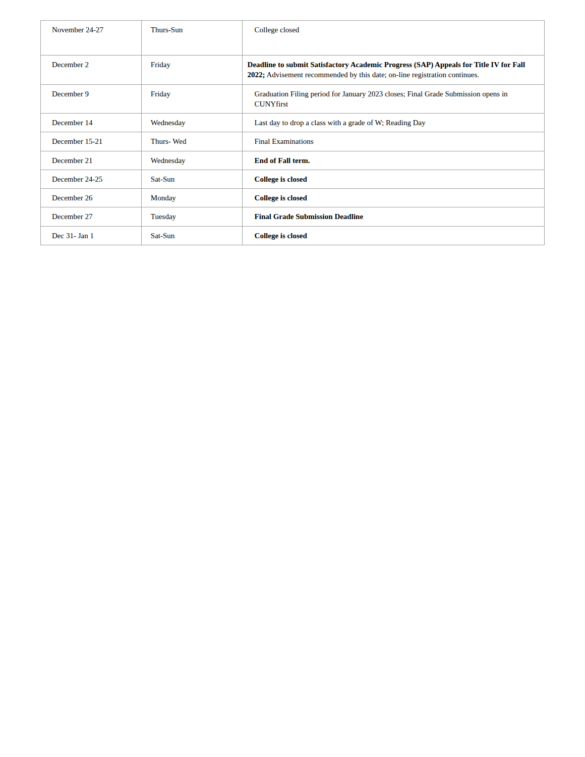| November 24-27 | Thurs-Sun | College closed |
| December 2 | Friday | Deadline to submit Satisfactory Academic Progress (SAP) Appeals for Title IV for Fall 2022; Advisement recommended by this date; on-line registration continues. |
| December 9 | Friday | Graduation Filing period for January 2023 closes; Final Grade Submission opens in CUNYfirst |
| December 14 | Wednesday | Last day to drop a class with a grade of W; Reading Day |
| December 15-21 | Thurs- Wed | Final Examinations |
| December 21 | Wednesday | End of Fall term. |
| December 24-25 | Sat-Sun | College is closed |
| December 26 | Monday | College is closed |
| December 27 | Tuesday | Final Grade Submission Deadline |
| Dec 31- Jan 1 | Sat-Sun | College is closed |